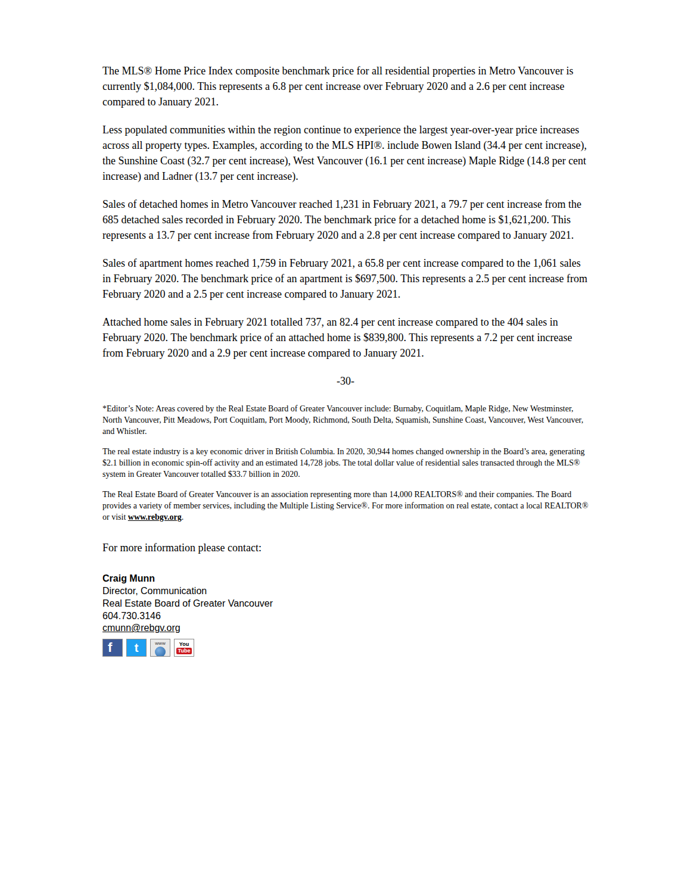The MLS® Home Price Index composite benchmark price for all residential properties in Metro Vancouver is currently $1,084,000. This represents a 6.8 per cent increase over February 2020 and a 2.6 per cent increase compared to January 2021.
Less populated communities within the region continue to experience the largest year-over-year price increases across all property types. Examples, according to the MLS HPI®. include Bowen Island (34.4 per cent increase), the Sunshine Coast (32.7 per cent increase), West Vancouver (16.1 per cent increase) Maple Ridge (14.8 per cent increase) and Ladner (13.7 per cent increase).
Sales of detached homes in Metro Vancouver reached 1,231 in February 2021, a 79.7 per cent increase from the 685 detached sales recorded in February 2020. The benchmark price for a detached home is $1,621,200. This represents a 13.7 per cent increase from February 2020 and a 2.8 per cent increase compared to January 2021.
Sales of apartment homes reached 1,759 in February 2021, a 65.8 per cent increase compared to the 1,061 sales in February 2020. The benchmark price of an apartment is $697,500. This represents a 2.5 per cent increase from February 2020 and a 2.5 per cent increase compared to January 2021.
Attached home sales in February 2021 totalled 737, an 82.4 per cent increase compared to the 404 sales in February 2020. The benchmark price of an attached home is $839,800. This represents a 7.2 per cent increase from February 2020 and a 2.9 per cent increase compared to January 2021.
-30-
*Editor’s Note: Areas covered by the Real Estate Board of Greater Vancouver include: Burnaby, Coquitlam, Maple Ridge, New Westminster, North Vancouver, Pitt Meadows, Port Coquitlam, Port Moody, Richmond, South Delta, Squamish, Sunshine Coast, Vancouver, West Vancouver, and Whistler.
The real estate industry is a key economic driver in British Columbia. In 2020, 30,944 homes changed ownership in the Board’s area, generating $2.1 billion in economic spin-off activity and an estimated 14,728 jobs. The total dollar value of residential sales transacted through the MLS® system in Greater Vancouver totalled $33.7 billion in 2020.
The Real Estate Board of Greater Vancouver is an association representing more than 14,000 REALTORS® and their companies. The Board provides a variety of member services, including the Multiple Listing Service®. For more information on real estate, contact a local REALTOR® or visit www.rebgv.org.
For more information please contact:
Craig Munn
Director, Communication
Real Estate Board of Greater Vancouver
604.730.3146
cmunn@rebgv.org
f t www You
Tube